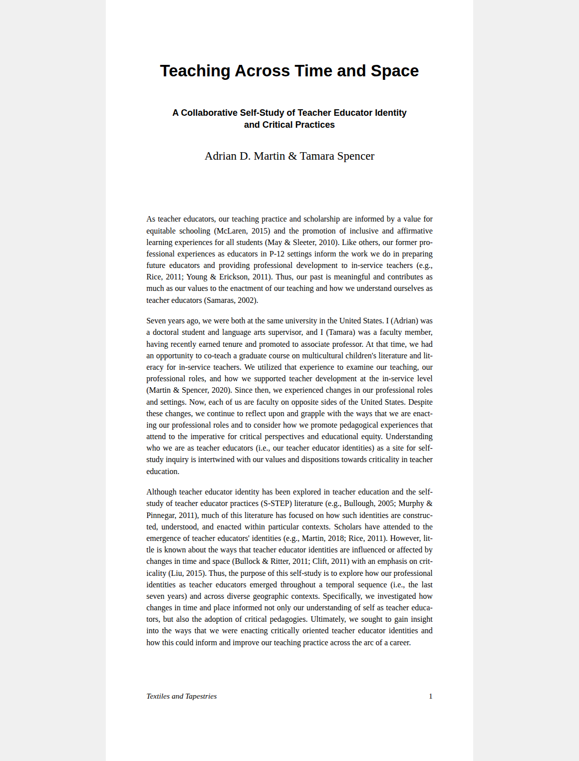Teaching Across Time and Space
A Collaborative Self-Study of Teacher Educator Identity and Critical Practices
Adrian D. Martin & Tamara Spencer
As teacher educators, our teaching practice and scholarship are informed by a value for equitable schooling (McLaren, 2015) and the promotion of inclusive and affirmative learning experiences for all students (May & Sleeter, 2010). Like others, our former professional experiences as educators in P-12 settings inform the work we do in preparing future educators and providing professional development to in-service teachers (e.g., Rice, 2011; Young & Erickson, 2011). Thus, our past is meaningful and contributes as much as our values to the enactment of our teaching and how we understand ourselves as teacher educators (Samaras, 2002).
Seven years ago, we were both at the same university in the United States. I (Adrian) was a doctoral student and language arts supervisor, and I (Tamara) was a faculty member, having recently earned tenure and promoted to associate professor. At that time, we had an opportunity to co-teach a graduate course on multicultural children's literature and literacy for in-service teachers. We utilized that experience to examine our teaching, our professional roles, and how we supported teacher development at the in-service level (Martin & Spencer, 2020). Since then, we experienced changes in our professional roles and settings. Now, each of us are faculty on opposite sides of the United States. Despite these changes, we continue to reflect upon and grapple with the ways that we are enacting our professional roles and to consider how we promote pedagogical experiences that attend to the imperative for critical perspectives and educational equity. Understanding who we are as teacher educators (i.e., our teacher educator identities) as a site for self-study inquiry is intertwined with our values and dispositions towards criticality in teacher education.
Although teacher educator identity has been explored in teacher education and the self- study of teacher educator practices (S-STEP) literature (e.g., Bullough, 2005; Murphy & Pinnegar, 2011), much of this literature has focused on how such identities are constructed, understood, and enacted within particular contexts. Scholars have attended to the emergence of teacher educators' identities (e.g., Martin, 2018; Rice, 2011). However, little is known about the ways that teacher educator identities are influenced or affected by changes in time and space (Bullock & Ritter, 2011; Clift, 2011) with an emphasis on criticality (Liu, 2015). Thus, the purpose of this self-study is to explore how our professional identities as teacher educators emerged throughout a temporal sequence (i.e., the last seven years) and across diverse geographic contexts. Specifically, we investigated how changes in time and place informed not only our understanding of self as teacher educators, but also the adoption of critical pedagogies. Ultimately, we sought to gain insight into the ways that we were enacting critically oriented teacher educator identities and how this could inform and improve our teaching practice across the arc of a career.
Textiles and Tapestries 1